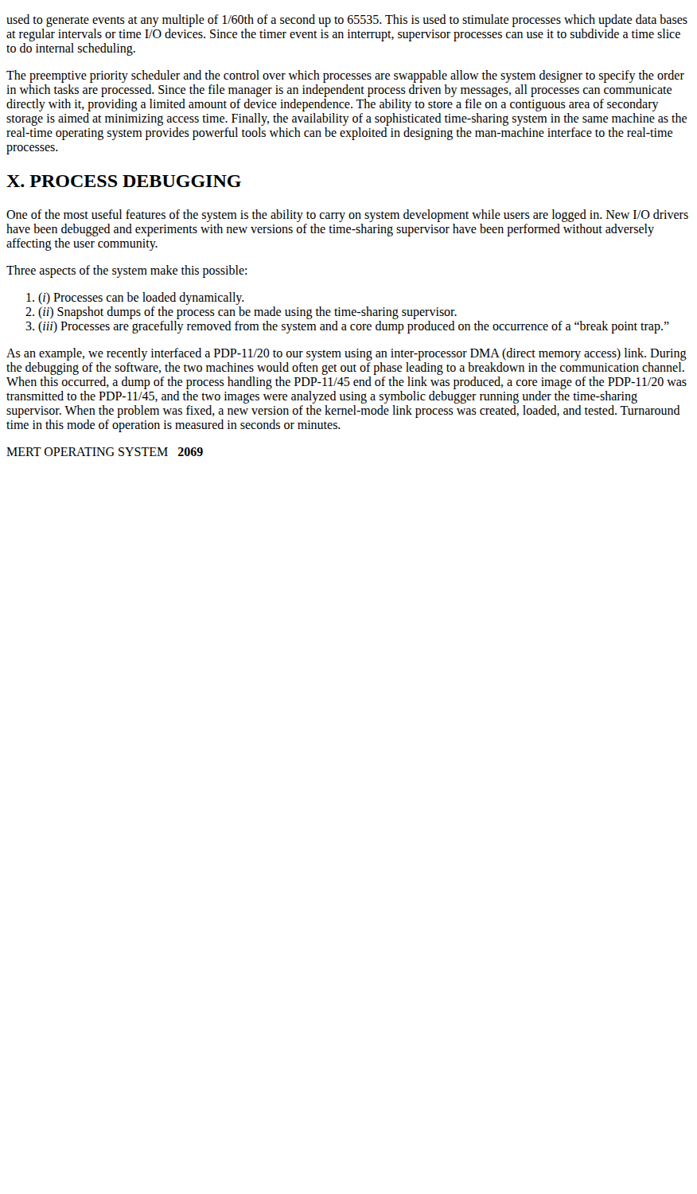used to generate events at any multiple of 1/60th of a second up to 65535. This is used to stimulate processes which update data bases at regular intervals or time I/O devices. Since the timer event is an interrupt, supervisor processes can use it to subdivide a time slice to do internal scheduling.
The preemptive priority scheduler and the control over which processes are swappable allow the system designer to specify the order in which tasks are processed. Since the file manager is an independent process driven by messages, all processes can communicate directly with it, providing a limited amount of device independence. The ability to store a file on a contiguous area of secondary storage is aimed at minimizing access time. Finally, the availability of a sophisticated time-sharing system in the same machine as the real-time operating system provides powerful tools which can be exploited in designing the man-machine interface to the real-time processes.
X. PROCESS DEBUGGING
One of the most useful features of the system is the ability to carry on system development while users are logged in. New I/O drivers have been debugged and experiments with new versions of the time-sharing supervisor have been performed without adversely affecting the user community.
Three aspects of the system make this possible:
(i) Processes can be loaded dynamically.
(ii) Snapshot dumps of the process can be made using the time-sharing supervisor.
(iii) Processes are gracefully removed from the system and a core dump produced on the occurrence of a “break point trap.”
As an example, we recently interfaced a PDP-11/20 to our system using an inter-processor DMA (direct memory access) link. During the debugging of the software, the two machines would often get out of phase leading to a breakdown in the communication channel. When this occurred, a dump of the process handling the PDP-11/45 end of the link was produced, a core image of the PDP-11/20 was transmitted to the PDP-11/45, and the two images were analyzed using a symbolic debugger running under the time-sharing supervisor. When the problem was fixed, a new version of the kernel-mode link process was created, loaded, and tested. Turnaround time in this mode of operation is measured in seconds or minutes.
MERT OPERATING SYSTEM 2069